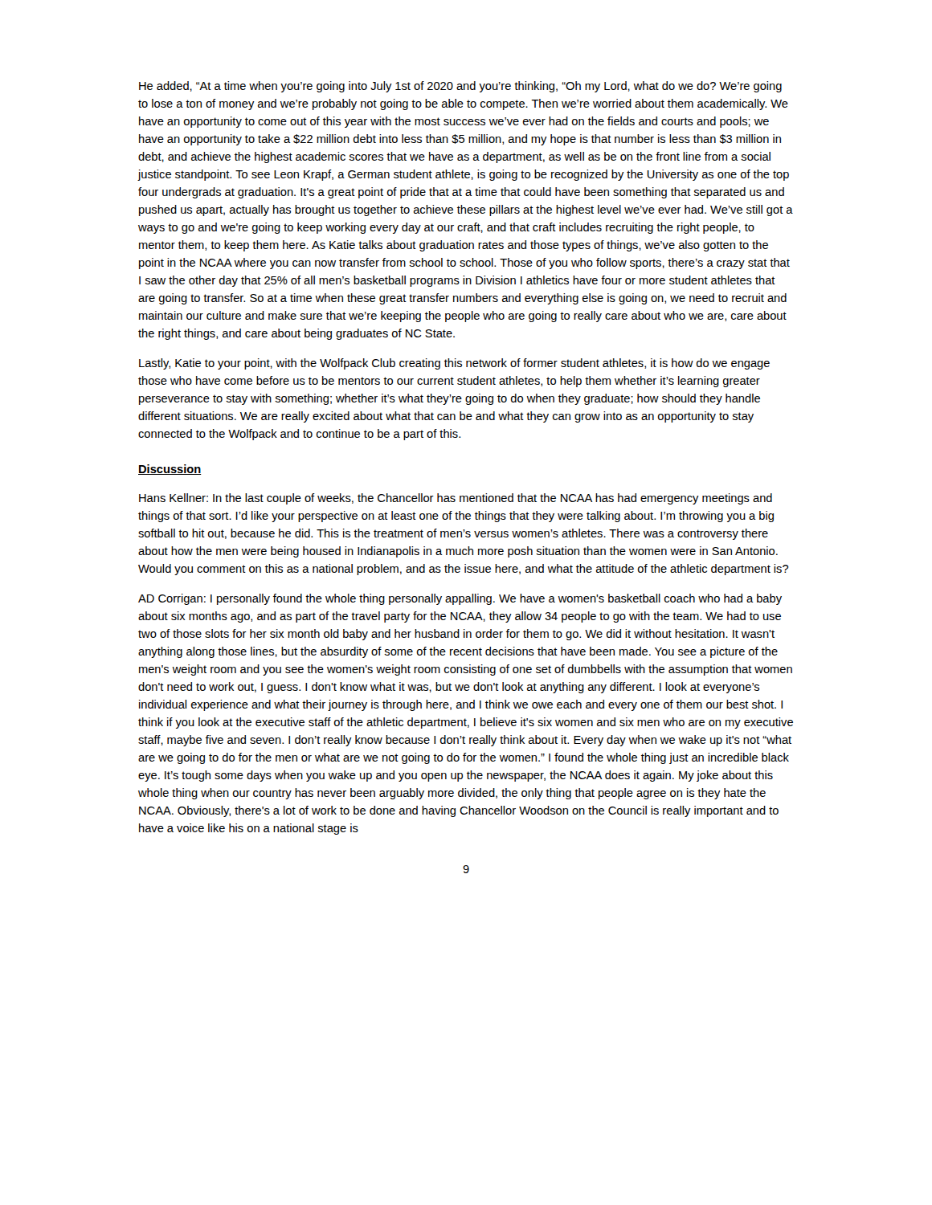He added, “At a time when you’re going into July 1st of 2020 and you’re thinking, “Oh my Lord, what do we do? We’re going to lose a ton of money and we’re probably not going to be able to compete. Then we’re worried about them academically. We have an opportunity to come out of this year with the most success we’ve ever had on the fields and courts and pools; we have an opportunity to take a $22 million debt into less than $5 million, and my hope is that number is less than $3 million in debt, and achieve the highest academic scores that we have as a department, as well as be on the front line from a social justice standpoint. To see Leon Krapf, a German student athlete, is going to be recognized by the University as one of the top four undergrads at graduation. It's a great point of pride that at a time that could have been something that separated us and pushed us apart, actually has brought us together to achieve these pillars at the highest level we’ve ever had. We’ve still got a ways to go and we're going to keep working every day at our craft, and that craft includes recruiting the right people, to mentor them, to keep them here. As Katie talks about graduation rates and those types of things, we’ve also gotten to the point in the NCAA where you can now transfer from school to school. Those of you who follow sports, there’s a crazy stat that I saw the other day that 25% of all men’s basketball programs in Division I athletics have four or more student athletes that are going to transfer. So at a time when these great transfer numbers and everything else is going on, we need to recruit and maintain our culture and make sure that we’re keeping the people who are going to really care about who we are, care about the right things, and care about being graduates of NC State.
Lastly, Katie to your point, with the Wolfpack Club creating this network of former student athletes, it is how do we engage those who have come before us to be mentors to our current student athletes, to help them whether it’s learning greater perseverance to stay with something; whether it’s what they’re going to do when they graduate; how should they handle different situations. We are really excited about what that can be and what they can grow into as an opportunity to stay connected to the Wolfpack and to continue to be a part of this.
Discussion
Hans Kellner: In the last couple of weeks, the Chancellor has mentioned that the NCAA has had emergency meetings and things of that sort. I’d like your perspective on at least one of the things that they were talking about. I’m throwing you a big softball to hit out, because he did. This is the treatment of men’s versus women’s athletes. There was a controversy there about how the men were being housed in Indianapolis in a much more posh situation than the women were in San Antonio. Would you comment on this as a national problem, and as the issue here, and what the attitude of the athletic department is?
AD Corrigan: I personally found the whole thing personally appalling. We have a women's basketball coach who had a baby about six months ago, and as part of the travel party for the NCAA, they allow 34 people to go with the team. We had to use two of those slots for her six month old baby and her husband in order for them to go. We did it without hesitation. It wasn't anything along those lines, but the absurdity of some of the recent decisions that have been made. You see a picture of the men's weight room and you see the women's weight room consisting of one set of dumbbells with the assumption that women don't need to work out, I guess. I don't know what it was, but we don't look at anything any different. I look at everyone’s individual experience and what their journey is through here, and I think we owe each and every one of them our best shot. I think if you look at the executive staff of the athletic department, I believe it's six women and six men who are on my executive staff, maybe five and seven. I don’t really know because I don’t really think about it. Every day when we wake up it's not “what are we going to do for the men or what are we not going to do for the women.” I found the whole thing just an incredible black eye. It’s tough some days when you wake up and you open up the newspaper, the NCAA does it again. My joke about this whole thing when our country has never been arguably more divided, the only thing that people agree on is they hate the NCAA. Obviously, there's a lot of work to be done and having Chancellor Woodson on the Council is really important and to have a voice like his on a national stage is
9